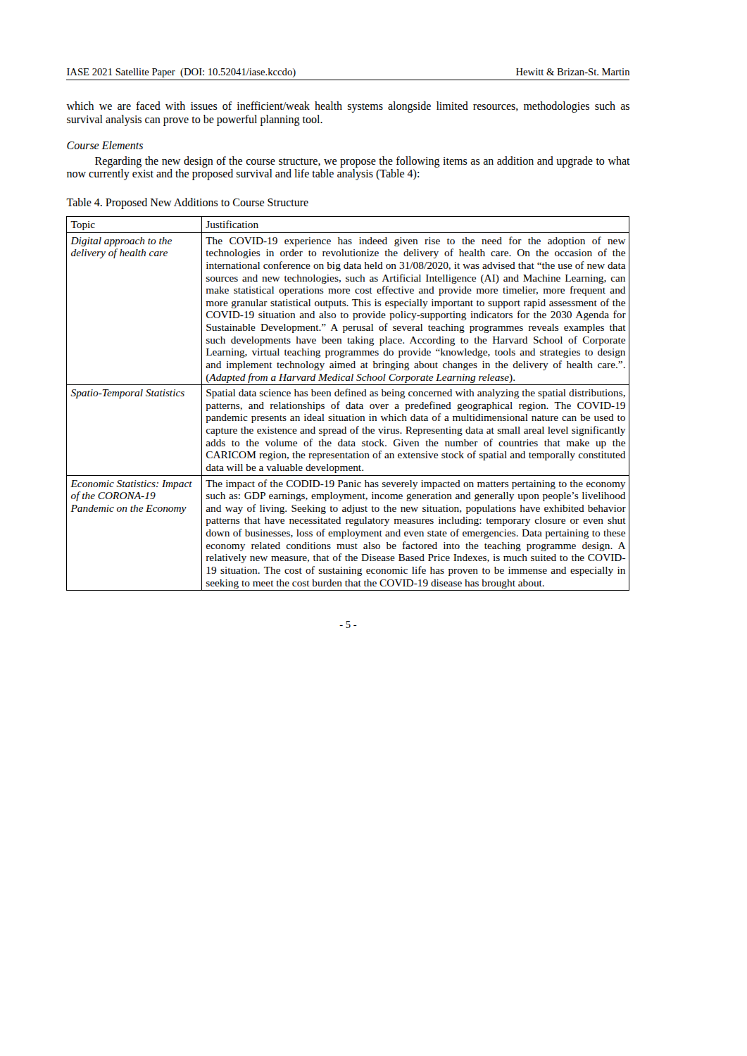IASE 2021 Satellite Paper (DOI: 10.52041/iase.kccdo) Hewitt & Brizan-St. Martin
which we are faced with issues of inefficient/weak health systems alongside limited resources, methodologies such as survival analysis can prove to be powerful planning tool.
Course Elements
Regarding the new design of the course structure, we propose the following items as an addition and upgrade to what now currently exist and the proposed survival and life table analysis (Table 4):
Table 4. Proposed New Additions to Course Structure
| Topic | Justification |
| --- | --- |
| Digital approach to the delivery of health care | The COVID-19 experience has indeed given rise to the need for the adoption of new technologies in order to revolutionize the delivery of health care. On the occasion of the international conference on big data held on 31/08/2020, it was advised that “the use of new data sources and new technologies, such as Artificial Intelligence (AI) and Machine Learning, can make statistical operations more cost effective and provide more timelier, more frequent and more granular statistical outputs. This is especially important to support rapid assessment of the COVID-19 situation and also to provide policy-supporting indicators for the 2030 Agenda for Sustainable Development.” A perusal of several teaching programmes reveals examples that such developments have been taking place. According to the Harvard School of Corporate Learning, virtual teaching programmes do provide “knowledge, tools and strategies to design and implement technology aimed at bringing about changes in the delivery of health care.”. ( Adapted from a Harvard Medical School Corporate Learning release ). |
| Spatio-Temporal Statistics | Spatial data science has been defined as being concerned with analyzing the spatial distributions, patterns, and relationships of data over a predefined geographical region. The COVID-19 pandemic presents an ideal situation in which data of a multidimensional nature can be used to capture the existence and spread of the virus. Representing data at small areal level significantly adds to the volume of the data stock. Given the number of countries that make up the CARICOM region, the representation of an extensive stock of spatial and temporally constituted data will be a valuable development. |
| Economic Statistics: Impact of the CORONA-19 Pandemic on the Economy | The impact of the CODID-19 Panic has severely impacted on matters pertaining to the economy such as: GDP earnings, employment, income generation and generally upon people’s livelihood and way of living. Seeking to adjust to the new situation, populations have exhibited behavior patterns that have necessitated regulatory measures including: temporary closure or even shut down of businesses, loss of employment and even state of emergencies. Data pertaining to these economy related conditions must also be factored into the teaching programme design. A relatively new measure, that of the Disease Based Price Indexes, is much suited to the COVID-19 situation. The cost of sustaining economic life has proven to be immense and especially in seeking to meet the cost burden that the COVID-19 disease has brought about. |
- 5 -